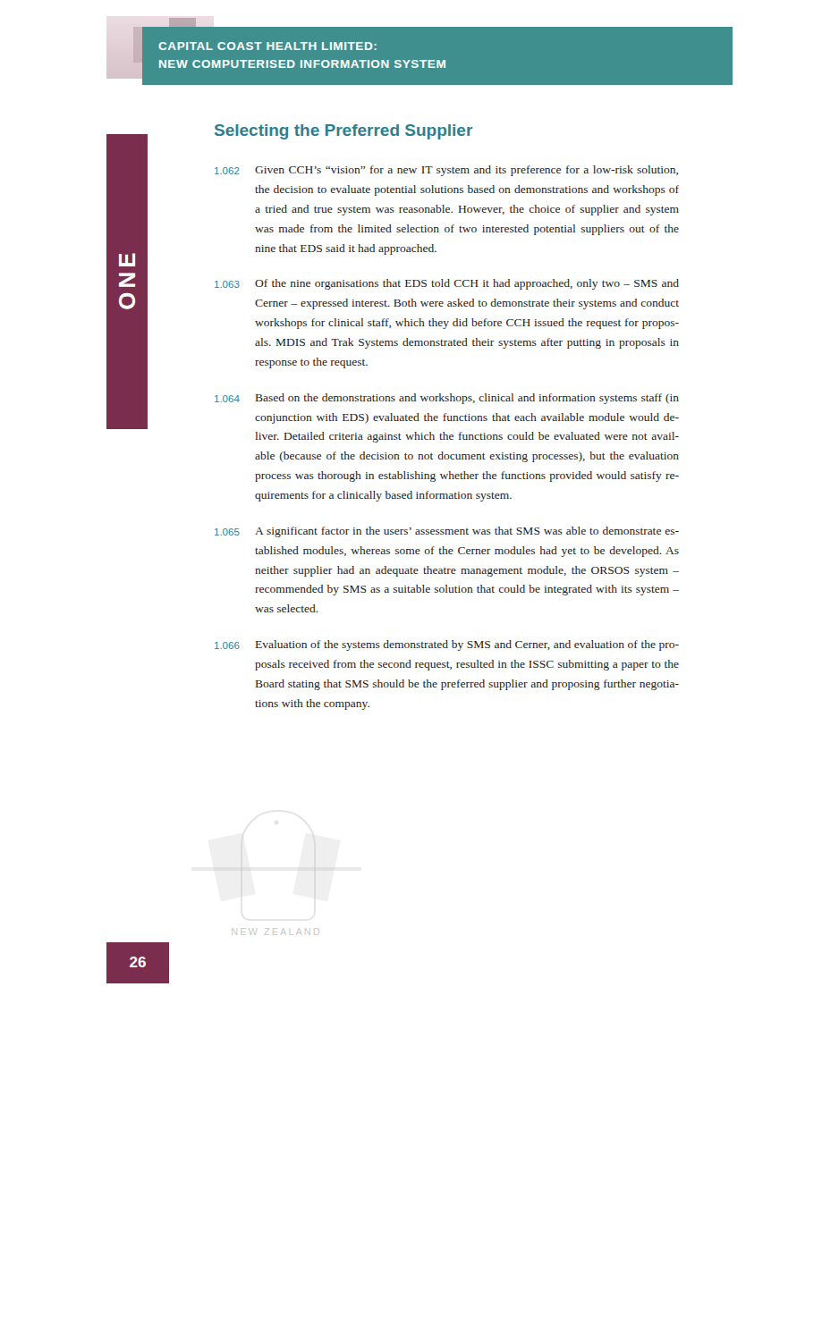Capital Coast Health Limited:
New Computerised Information System
ONE
Selecting the Preferred Supplier
1.062
Given CCH’s “vision” for a new IT system and its preference for a low-risk solution, the decision to evaluate potential solutions based on demonstrations and workshops of a tried and true system was reasonable. However, the choice of supplier and system was made from the limited selection of two interested potential suppliers out of the nine that EDS said it had approached.
1.063
Of the nine organisations that EDS told CCH it had approached, only two – SMS and Cerner – expressed interest. Both were asked to demonstrate their systems and conduct workshops for clinical staff, which they did before CCH issued the request for proposals. MDIS and Trak Systems demonstrated their systems after putting in proposals in response to the request.
1.064
Based on the demonstrations and workshops, clinical and information systems staff (in conjunction with EDS) evaluated the functions that each available module would deliver. Detailed criteria against which the functions could be evaluated were not available (because of the decision to not document existing processes), but the evaluation process was thorough in establishing whether the functions provided would satisfy requirements for a clinically based information system.
1.065
A significant factor in the users’ assessment was that SMS was able to demonstrate established modules, whereas some of the Cerner modules had yet to be developed. As neither supplier had an adequate theatre management module, the ORSOS system – recommended by SMS as a suitable solution that could be integrated with its system – was selected.
1.066
Evaluation of the systems demonstrated by SMS and Cerner, and evaluation of the proposals received from the second request, resulted in the ISSC submitting a paper to the Board stating that SMS should be the preferred supplier and proposing further negotiations with the company.
NEW ZEALAND
26